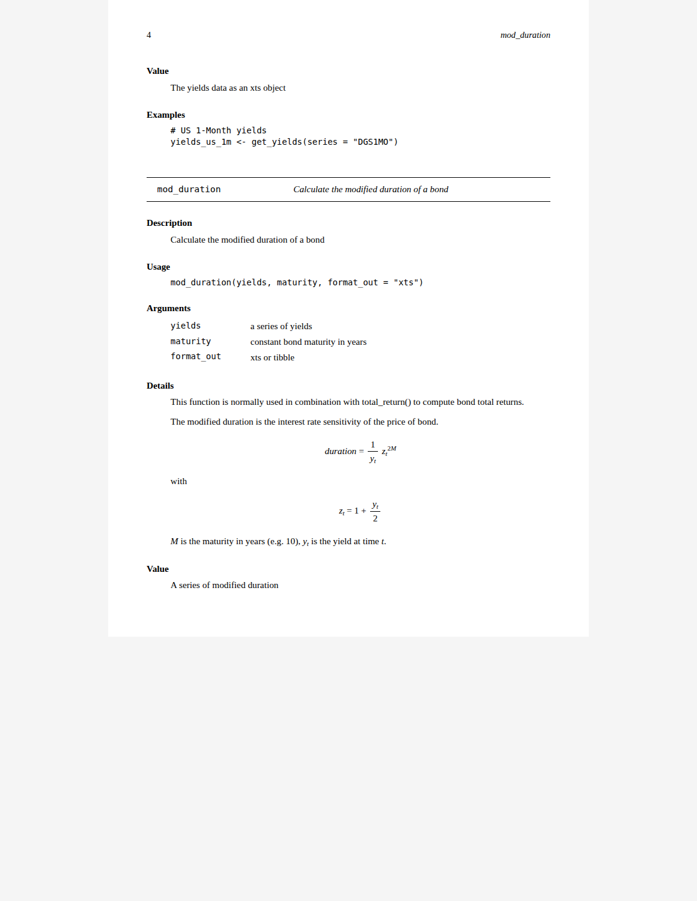4 mod_duration
Value
The yields data as an xts object
Examples
# US 1-Month yields
yields_us_1m <- get_yields(series = "DGS1MO")
mod_duration Calculate the modified duration of a bond
Description
Calculate the modified duration of a bond
Usage
mod_duration(yields, maturity, format_out = "xts")
Arguments
| yields | a series of yields |
| maturity | constant bond maturity in years |
| format_out | xts or tibble |
Details
This function is normally used in combination with total_return() to compute bond total returns.
The modified duration is the interest rate sensitivity of the price of bond.
duration = 1 yt zt2M
with
zt = 1 + yt 2
M is the maturity in years (e.g. 10), yt is the yield at time t.
Value
A series of modified duration